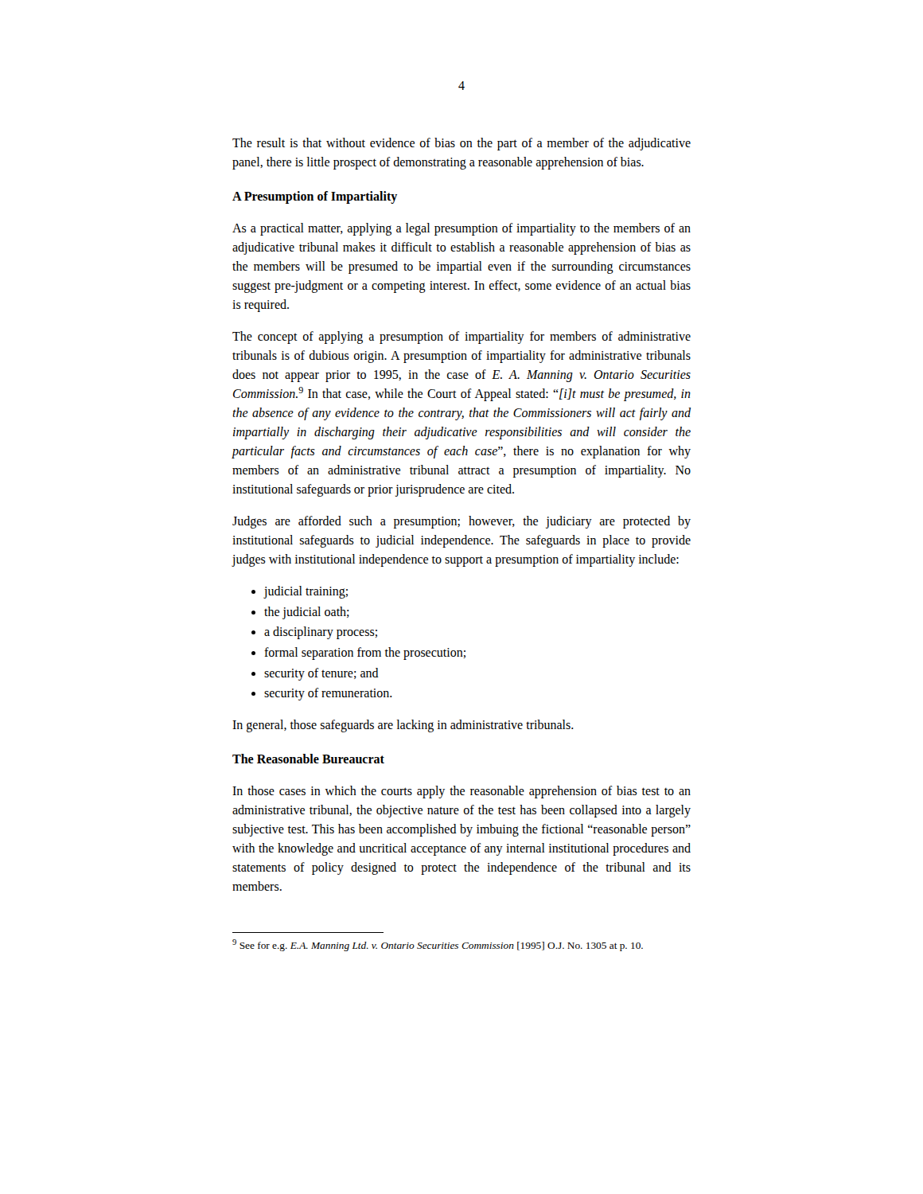4
The result is that without evidence of bias on the part of a member of the adjudicative panel, there is little prospect of demonstrating a reasonable apprehension of bias.
A Presumption of Impartiality
As a practical matter, applying a legal presumption of impartiality to the members of an adjudicative tribunal makes it difficult to establish a reasonable apprehension of bias as the members will be presumed to be impartial even if the surrounding circumstances suggest pre-judgment or a competing interest. In effect, some evidence of an actual bias is required.
The concept of applying a presumption of impartiality for members of administrative tribunals is of dubious origin. A presumption of impartiality for administrative tribunals does not appear prior to 1995, in the case of E. A. Manning v. Ontario Securities Commission.9 In that case, while the Court of Appeal stated: “[i]t must be presumed, in the absence of any evidence to the contrary, that the Commissioners will act fairly and impartially in discharging their adjudicative responsibilities and will consider the particular facts and circumstances of each case”, there is no explanation for why members of an administrative tribunal attract a presumption of impartiality. No institutional safeguards or prior jurisprudence are cited.
Judges are afforded such a presumption; however, the judiciary are protected by institutional safeguards to judicial independence. The safeguards in place to provide judges with institutional independence to support a presumption of impartiality include:
judicial training;
the judicial oath;
a disciplinary process;
formal separation from the prosecution;
security of tenure; and
security of remuneration.
In general, those safeguards are lacking in administrative tribunals.
The Reasonable Bureaucrat
In those cases in which the courts apply the reasonable apprehension of bias test to an administrative tribunal, the objective nature of the test has been collapsed into a largely subjective test. This has been accomplished by imbuing the fictional “reasonable person” with the knowledge and uncritical acceptance of any internal institutional procedures and statements of policy designed to protect the independence of the tribunal and its members.
9 See for e.g. E.A. Manning Ltd. v. Ontario Securities Commission [1995] O.J. No. 1305 at p. 10.